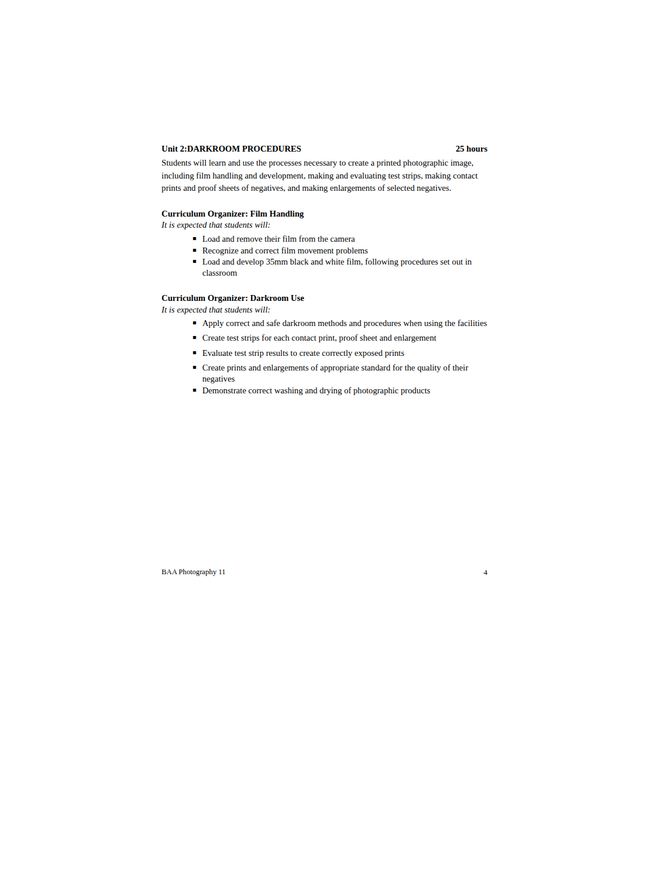Unit 2:DARKROOM PROCEDURES 25 hours
Students will learn and use the processes necessary to create a printed photographic image, including film handling and development, making and evaluating test strips, making contact prints and proof sheets of negatives, and making enlargements of selected negatives.
Curriculum Organizer: Film Handling
It is expected that students will:
Load and remove their film from the camera
Recognize and correct film movement problems
Load and develop 35mm black and white film, following procedures set out in classroom
Curriculum Organizer: Darkroom Use
It is expected that students will:
Apply correct and safe darkroom methods and procedures when using the facilities
Create test strips for each contact print, proof sheet and enlargement
Evaluate test strip results to create correctly exposed prints
Create prints and enlargements of appropriate standard for the quality of their negatives
Demonstrate correct washing and drying of photographic products
BAA Photography 11 4